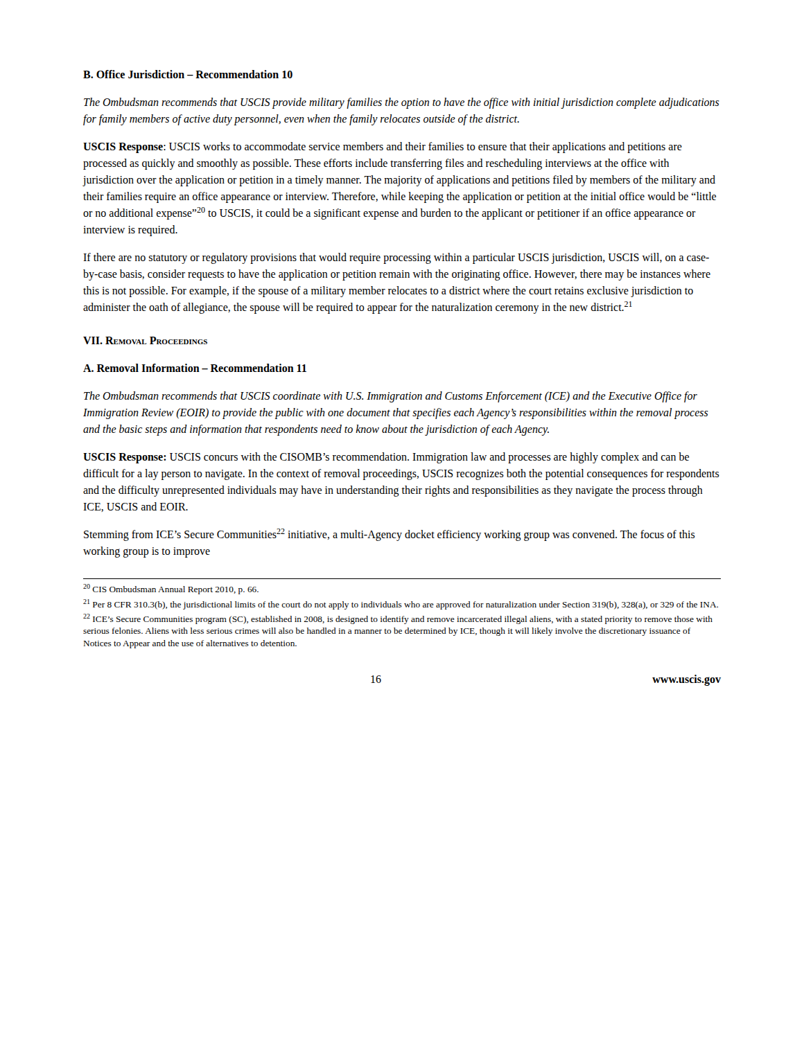B. Office Jurisdiction – Recommendation 10
The Ombudsman recommends that USCIS provide military families the option to have the office with initial jurisdiction complete adjudications for family members of active duty personnel, even when the family relocates outside of the district.
USCIS Response: USCIS works to accommodate service members and their families to ensure that their applications and petitions are processed as quickly and smoothly as possible. These efforts include transferring files and rescheduling interviews at the office with jurisdiction over the application or petition in a timely manner. The majority of applications and petitions filed by members of the military and their families require an office appearance or interview. Therefore, while keeping the application or petition at the initial office would be “little or no additional expense”20 to USCIS, it could be a significant expense and burden to the applicant or petitioner if an office appearance or interview is required.
If there are no statutory or regulatory provisions that would require processing within a particular USCIS jurisdiction, USCIS will, on a case-by-case basis, consider requests to have the application or petition remain with the originating office. However, there may be instances where this is not possible. For example, if the spouse of a military member relocates to a district where the court retains exclusive jurisdiction to administer the oath of allegiance, the spouse will be required to appear for the naturalization ceremony in the new district.21
VII. Removal Proceedings
A. Removal Information – Recommendation 11
The Ombudsman recommends that USCIS coordinate with U.S. Immigration and Customs Enforcement (ICE) and the Executive Office for Immigration Review (EOIR) to provide the public with one document that specifies each Agency’s responsibilities within the removal process and the basic steps and information that respondents need to know about the jurisdiction of each Agency.
USCIS Response: USCIS concurs with the CISOMB’s recommendation. Immigration law and processes are highly complex and can be difficult for a lay person to navigate. In the context of removal proceedings, USCIS recognizes both the potential consequences for respondents and the difficulty unrepresented individuals may have in understanding their rights and responsibilities as they navigate the process through ICE, USCIS and EOIR.
Stemming from ICE’s Secure Communities22 initiative, a multi-Agency docket efficiency working group was convened. The focus of this working group is to improve
20 CIS Ombudsman Annual Report 2010, p. 66.
21 Per 8 CFR 310.3(b), the jurisdictional limits of the court do not apply to individuals who are approved for naturalization under Section 319(b), 328(a), or 329 of the INA.
22 ICE’s Secure Communities program (SC), established in 2008, is designed to identify and remove incarcerated illegal aliens, with a stated priority to remove those with serious felonies. Aliens with less serious crimes will also be handled in a manner to be determined by ICE, though it will likely involve the discretionary issuance of Notices to Appear and the use of alternatives to detention.
16 www.uscis.gov